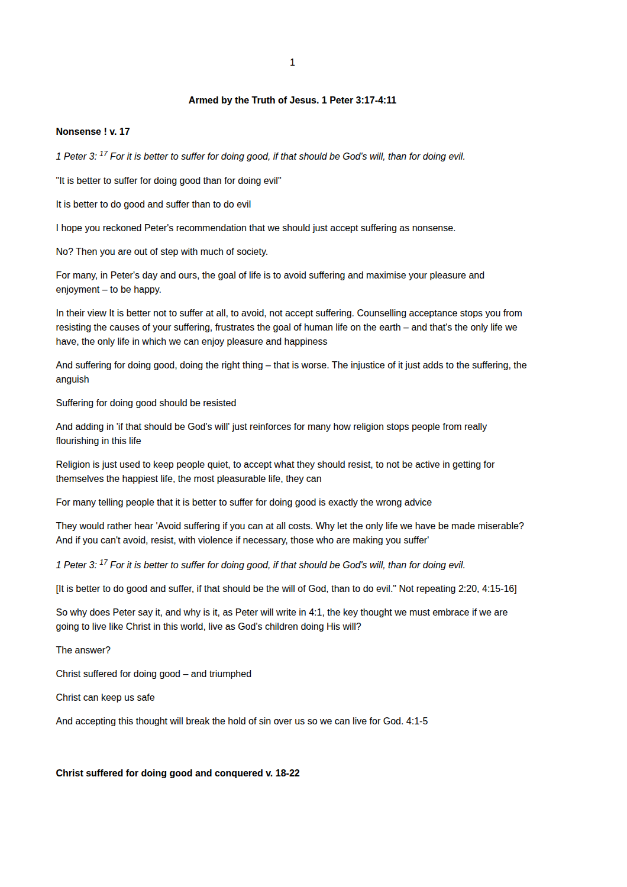1
Armed by the Truth of Jesus. 1 Peter 3:17-4:11
Nonsense ! v. 17
1 Peter 3: 17 For it is better to suffer for doing good, if that should be God's will, than for doing evil.
"It is better to suffer for doing good than for doing evil"
It is better to do good and suffer than to do evil
I hope you reckoned Peter's recommendation that we should just accept suffering as nonsense.
No? Then you are out of step with much of society.
For many, in Peter's day and ours, the goal of life is to avoid suffering and maximise your pleasure and enjoyment – to be happy.
In their view It is better not to suffer at all, to avoid, not accept suffering. Counselling acceptance stops you from resisting the causes of your suffering, frustrates the goal of human life on the earth – and that's the only life we have, the only life in which we can enjoy pleasure and happiness
And suffering for doing good, doing the right thing – that is worse. The injustice of it just adds to the suffering, the anguish
Suffering for doing good should be resisted
And adding in 'if that should be God's will' just reinforces for many how religion stops people from really flourishing in this life
Religion is just used to keep people quiet, to accept what they should resist, to not be active in getting for themselves the happiest life, the most pleasurable life, they can
For many telling people that it is better to suffer for doing good is exactly the wrong advice
They would rather hear 'Avoid suffering if you can at all costs. Why let the only life we have be made miserable? And if you can't avoid, resist, with violence if necessary, those who are making you suffer'
1 Peter 3: 17 For it is better to suffer for doing good, if that should be God's will, than for doing evil.
[It is better to do good and suffer, if that should be the will of God, than to do evil." Not repeating 2:20, 4:15-16]
So why does Peter say it, and why is it, as Peter will write in 4:1, the key thought we must embrace if we are going to live like Christ in this world, live as God's children doing His will?
The answer?
Christ suffered for doing good – and triumphed
Christ can keep us safe
And accepting this thought will break the hold of sin over us so we can live for God. 4:1-5
Christ suffered for doing good and conquered v. 18-22